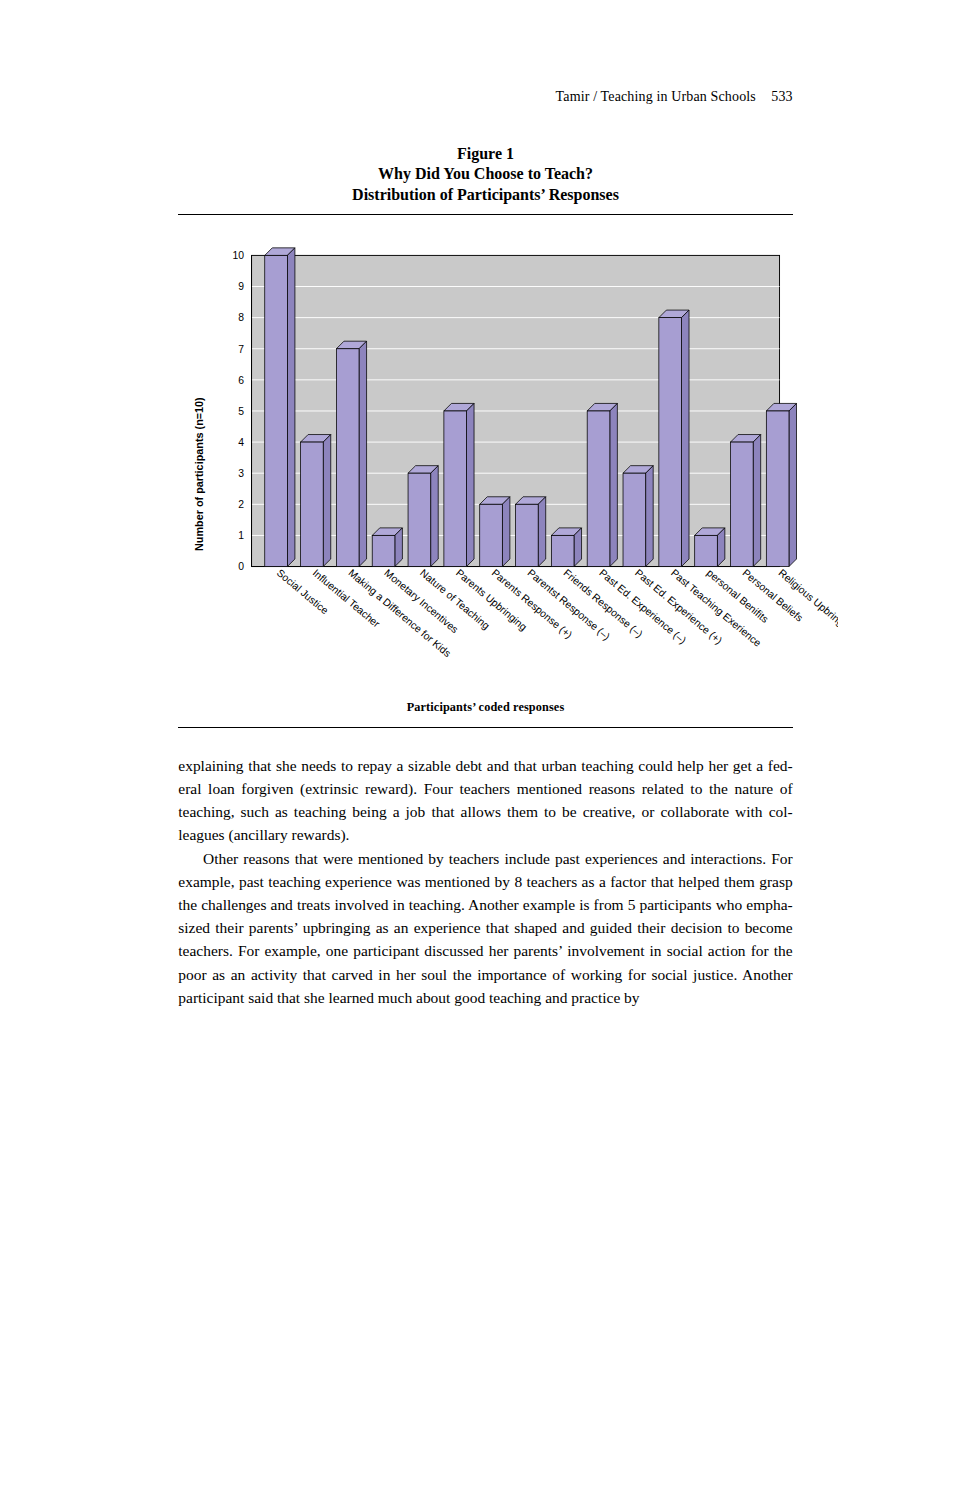Tamir / Teaching in Urban Schools533
Figure 1 Why Did You Choose to Teach? Distribution of Participants’ Responses
10 9 8 7 6 5 4 3 2 1 0 Number of participants (n=10) Social Justice Influential Teacher Making a Difference for Kids Monetary Incentives Nature of Teaching Parents Upbringing Parents Response (+) Parentst Response (–) Friends Response (–) Past Ed. Experience (–) Past Ed. Experience (+) Past Teaching Exerience personal Benifits Personal Beliefs Religious Upbringing
Participants’ coded responses
explaining that she needs to repay a sizable debt and that urban teaching could help her get a federal loan forgiven (extrinsic reward). Four teachers mentioned reasons related to the nature of teaching, such as teaching being a job that allows them to be creative, or collaborate with colleagues (ancillary rewards).
Other reasons that were mentioned by teachers include past experiences and interactions. For example, past teaching experience was mentioned by 8 teachers as a factor that helped them grasp the challenges and treats involved in teaching. Another example is from 5 participants who emphasized their parents’ upbringing as an experience that shaped and guided their decision to become teachers. For example, one participant discussed her parents’ involvement in social action for the poor as an activity that carved in her soul the importance of working for social justice. Another participant said that she learned much about good teaching and practice by